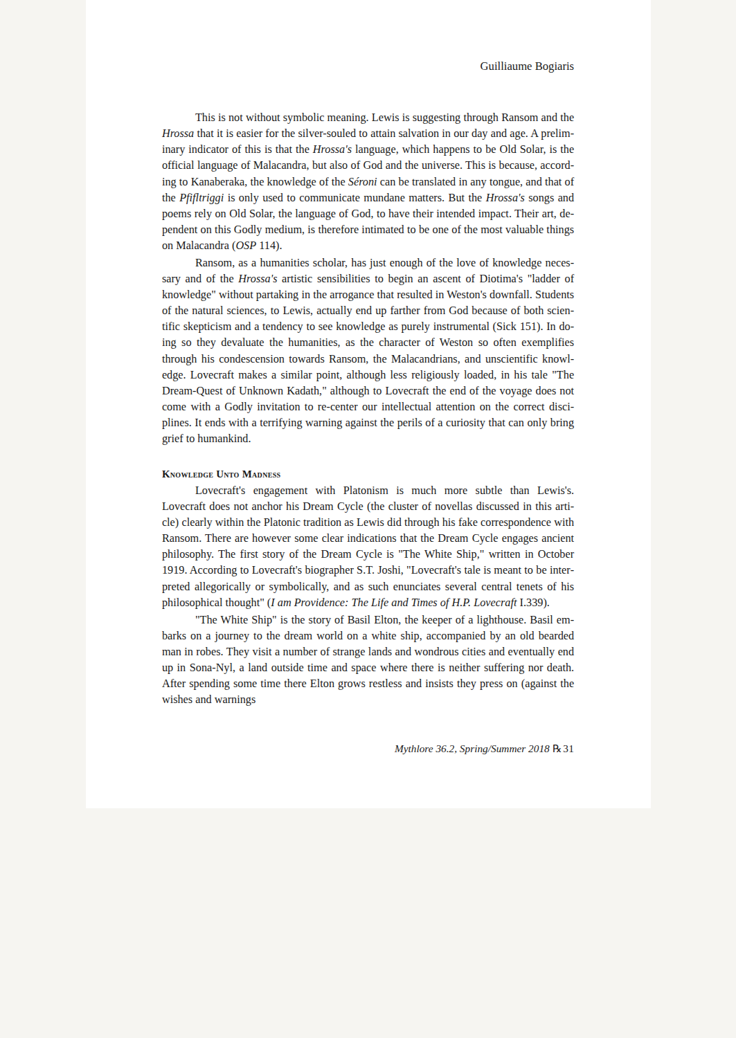Guilliaume Bogiaris
This is not without symbolic meaning. Lewis is suggesting through Ransom and the Hrossa that it is easier for the silver-souled to attain salvation in our day and age. A preliminary indicator of this is that the Hrossa's language, which happens to be Old Solar, is the official language of Malacandra, but also of God and the universe. This is because, according to Kanaberaka, the knowledge of the Séroni can be translated in any tongue, and that of the Pfifltriggi is only used to communicate mundane matters. But the Hrossa's songs and poems rely on Old Solar, the language of God, to have their intended impact. Their art, dependent on this Godly medium, is therefore intimated to be one of the most valuable things on Malacandra (OSP 114).
Ransom, as a humanities scholar, has just enough of the love of knowledge necessary and of the Hrossa's artistic sensibilities to begin an ascent of Diotima's "ladder of knowledge" without partaking in the arrogance that resulted in Weston's downfall. Students of the natural sciences, to Lewis, actually end up farther from God because of both scientific skepticism and a tendency to see knowledge as purely instrumental (Sick 151). In doing so they devaluate the humanities, as the character of Weston so often exemplifies through his condescension towards Ransom, the Malacandrians, and unscientific knowledge. Lovecraft makes a similar point, although less religiously loaded, in his tale "The Dream-Quest of Unknown Kadath," although to Lovecraft the end of the voyage does not come with a Godly invitation to re-center our intellectual attention on the correct disciplines. It ends with a terrifying warning against the perils of a curiosity that can only bring grief to humankind.
Knowledge Unto Madness
Lovecraft's engagement with Platonism is much more subtle than Lewis's. Lovecraft does not anchor his Dream Cycle (the cluster of novellas discussed in this article) clearly within the Platonic tradition as Lewis did through his fake correspondence with Ransom. There are however some clear indications that the Dream Cycle engages ancient philosophy. The first story of the Dream Cycle is "The White Ship," written in October 1919. According to Lovecraft's biographer S.T. Joshi, "Lovecraft's tale is meant to be interpreted allegorically or symbolically, and as such enunciates several central tenets of his philosophical thought" (I am Providence: The Life and Times of H.P. Lovecraft I.339).
"The White Ship" is the story of Basil Elton, the keeper of a lighthouse. Basil embarks on a journey to the dream world on a white ship, accompanied by an old bearded man in robes. They visit a number of strange lands and wondrous cities and eventually end up in Sona-Nyl, a land outside time and space where there is neither suffering nor death. After spending some time there Elton grows restless and insists they press on (against the wishes and warnings
Mythlore 36.2, Spring/Summer 2018℞31